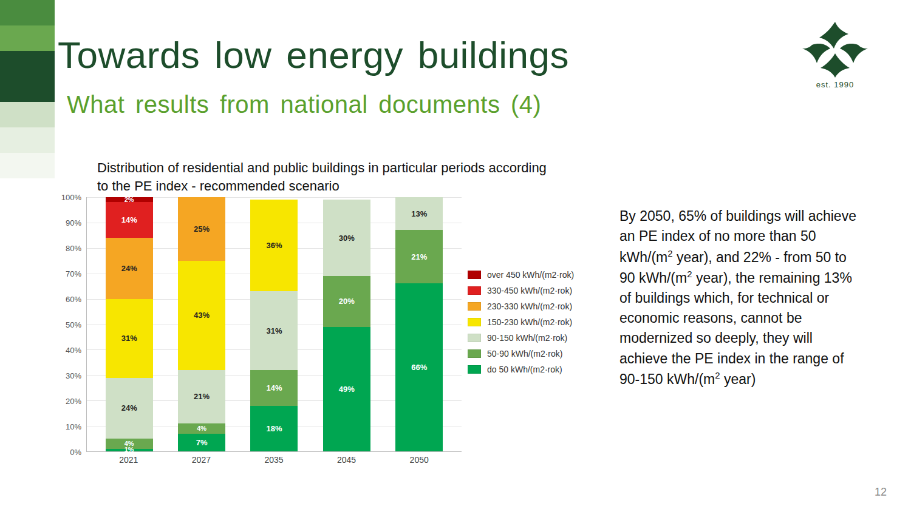Towards low energy buildings
What results from national documents (4)
est. 1990
Distribution of residential and public buildings in particular periods according to the PE index - recommended scenario
100%
90%
80%
70%
60%
50%
40%
30%
20%
10%
0%
2%
14%
24%
31%
24%
4%
1%
25%
43%
21%
4%
7%
36%
31%
14%
18%
30%
20%
49%
13%
21%
66%
2021 2027 2035 2045 2050
over 450 kWh/(m2·rok)
330-450 kWh/(m2·rok)
230-330 kWh/(m2·rok)
150-230 kWh/(m2·rok)
90-150 kWh/(m2·rok)
50-90 kWh/(m2·rok)
do 50 kWh/(m2·rok)
By 2050, 65% of buildings will achieve an PE index of no more than 50 kWh/(m2 year), and 22% - from 50 to 90 kWh/(m2 year), the remaining 13% of buildings which, for technical or economic reasons, cannot be modernized so deeply, they will achieve the PE index in the range of 90-150 kWh/(m2 year)
12